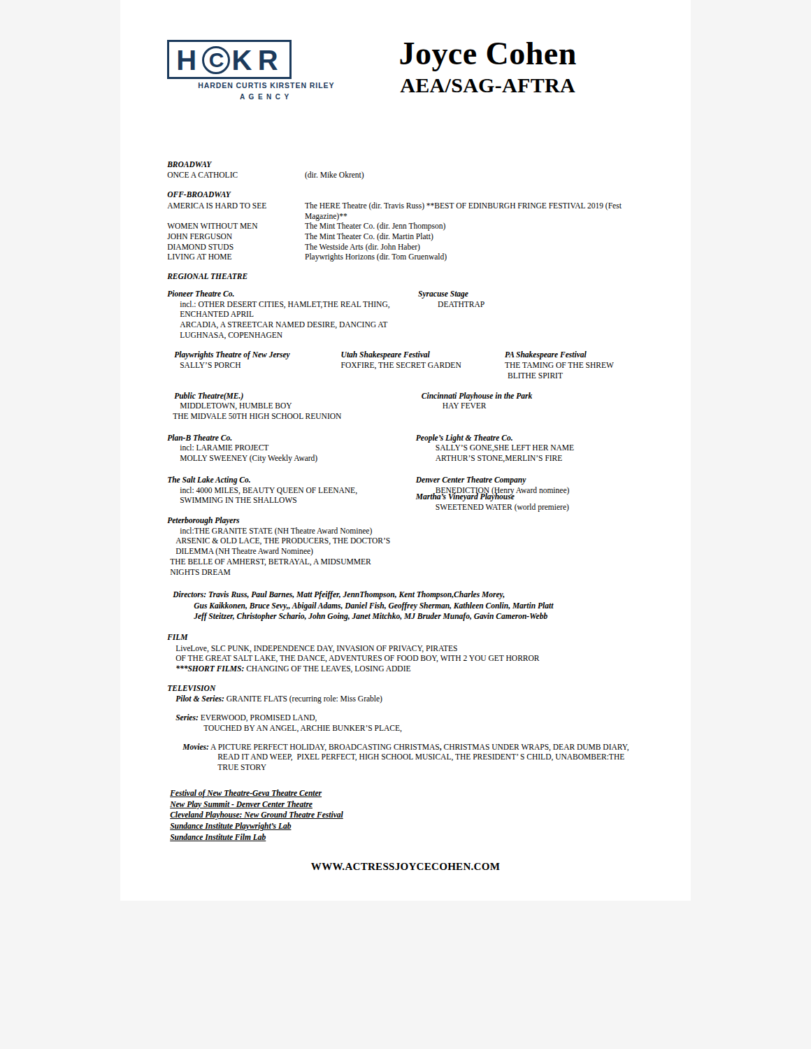HCKR
HARDEN CURTIS KIRSTEN RILEY
AGENCY
Joyce Cohen
AEA/SAG-AFTRA
BROADWAY
| ONCE A CATHOLIC | (dir. Mike Okrent) |
OFF-BROADWAY
| AMERICA IS HARD TO SEE | The HERE Theatre (dir. Travis Russ) **BEST OF EDINBURGH FRINGE FESTIVAL 2019 (Fest Magazine)** |
| WOMEN WITHOUT MEN | The Mint Theater Co. (dir. Jenn Thompson) |
| JOHN FERGUSON | The Mint Theater Co. (dir. Martin Platt) |
| DIAMOND STUDS | The Westside Arts (dir. John Haber) |
| LIVING AT HOME | Playwrights Horizons (dir. Tom Gruenwald) |
REGIONAL THEATRE
Pioneer Theatre Co.
incl.: OTHER DESERT CITIES, HAMLET,THE REAL THING, ENCHANTED APRIL
ARCADIA, A STREETCAR NAMED DESIRE, DANCING AT LUGHNASA, COPENHAGEN
Syracuse Stage
DEATHTRAP
Playwrights Theatre of New Jersey
SALLY’S PORCH
Utah Shakespeare Festival
FOXFIRE, THE SECRET GARDEN
PA Shakespeare Festival
THE TAMING OF THE SHREW
BLITHE SPIRIT
Public Theatre(ME.)
MIDDLETOWN, HUMBLE BOY
THE MIDVALE 50TH HIGH SCHOOL REUNION
Cincinnati Playhouse in the Park
HAY FEVER
Plan-B Theatre Co.
incl: LARAMIE PROJECT
MOLLY SWEENEY (City Weekly Award)
People’s Light & Theatre Co.
SALLY’S GONE,SHE LEFT HER NAME
ARTHUR’S STONE,MERLIN’S FIRE
The Salt Lake Acting Co.
incl: 4000 MILES, BEAUTY QUEEN OF LEENANE,
SWIMMING IN THE SHALLOWS
Denver Center Theatre Company
BENEDICTION (Henry Award nominee)
Peterborough Players
incl:THE GRANITE STATE (NH Theatre Award Nominee)
ARSENIC & OLD LACE, THE PRODUCERS, THE DOCTOR’S DILEMMA (NH Theatre Award Nominee)
THE BELLE OF AMHERST, BETRAYAL, A MIDSUMMER NIGHTS DREAM
Martha’s Vineyard Playhouse
SWEETENED WATER (world premiere)
Directors: Travis Russ, Paul Barnes, Matt Pfeiffer, JennThompson, Kent Thompson,Charles Morey, Gus Kaikkonen, Bruce Sevy,, Abigail Adams, Daniel Fish, Geoffrey Sherman, Kathleen Conlin, Martin Platt Jeff Steitzer, Christopher Schario, John Going, Janet Mitchko, MJ Bruder Munafo, Gavin Cameron-Webb
FILM
LiveLove, SLC PUNK, INDEPENDENCE DAY, INVASION OF PRIVACY, PIRATES
OF THE GREAT SALT LAKE, THE DANCE, ADVENTURES OF FOOD BOY, WITH 2 YOU GET HORROR
***SHORT FILMS: CHANGING OF THE LEAVES, LOSING ADDIE
TELEVISION
Pilot & Series: GRANITE FLATS (recurring role: Miss Grable)
Series: EVERWOOD, PROMISED LAND,
TOUCHED BY AN ANGEL, ARCHIE BUNKER’S PLACE,
Movies: A PICTURE PERFECT HOLIDAY, BROADCASTING CHRISTMAS, CHRISTMAS UNDER WRAPS, DEAR DUMB DIARY,
READ IT AND WEEP, PIXEL PERFECT, HIGH SCHOOL MUSICAL, THE PRESIDENT’ S CHILD, UNABOMBER:THE TRUE STORY
Festival of New Theatre-Geva Theatre Center
New Play Summit - Denver Center Theatre
Cleveland Playhouse: New Ground Theatre Festival
Sundance Institute Playwright’s Lab
Sundance Institute Film Lab
WWW.ACTRESSJOYCECOHEN.COM